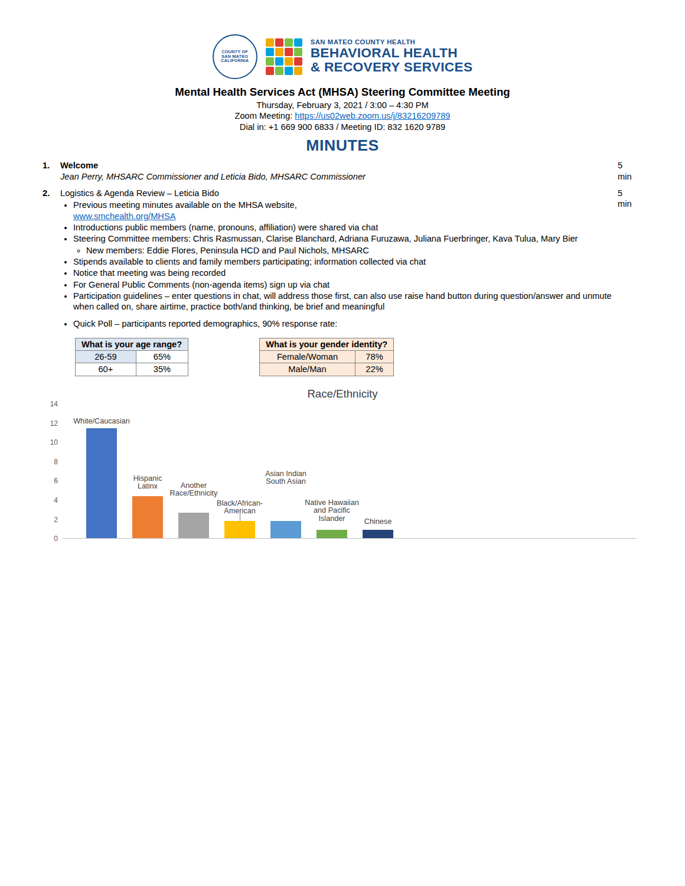COUNTY OF
SAN MATEO
CALIFORNIA
SAN MATEO COUNTY HEALTH
BEHAVIORAL HEALTH
& RECOVERY SERVICES
Mental Health Services Act (MHSA) Steering Committee Meeting
Thursday, February 3, 2021 / 3:00 – 4:30 PM
Zoom Meeting: https://us02web.zoom.us/j/83216209789
Dial in: +1 669 900 6833 / Meeting ID: 832 1620 9789
MINUTES
| 1. | Welcome Jean Perry, MHSARC Commissioner and Leticia Bido, MHSARC Commissioner | 5 min |
| 2. | Logistics & Agenda Review – Leticia Bido Previous meeting minutes available on the MHSA website, www.smchealth.org/MHSA Introductions public members (name, pronouns, affiliation) were shared via chat Steering Committee members: Chris Rasmussan, Clarise Blanchard, Adriana Furuzawa, Juliana Fuerbringer, Kava Tulua, Mary Bier New members: Eddie Flores, Peninsula HCD and Paul Nichols, MHSARC Stipends available to clients and family members participating; information collected via chat Notice that meeting was being recorded For General Public Comments (non-agenda items) sign up via chat Participation guidelines – enter questions in chat, will address those first, can also use raise hand button during question/answer and unmute when called on, share airtime, practice both/and thinking, be brief and meaningful Quick Poll – participants reported demographics, 90% response rate: | 5 min |
| What is your age range? |
| --- |
| 26-59 | 65% |
| 60+ | 35% |
| What is your gender identity? |
| --- |
| Female/Woman | 78% |
| Male/Man | 22% |
Race/Ethnicity
14
12
10
8
6
4
2
0
White/Caucasian
Hispanic
Latinx
Another
Race/Ethnicity
Black/African-
American
Asian Indian
South Asian
Native Hawaiian
and Pacific
Islander
Chinese